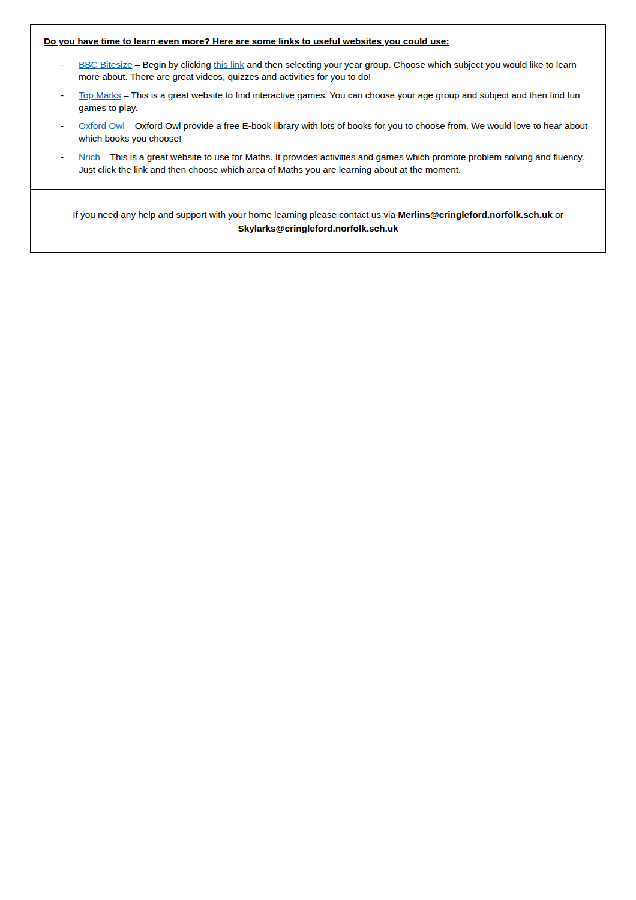Do you have time to learn even more? Here are some links to useful websites you could use:
BBC Bitesize – Begin by clicking this link and then selecting your year group. Choose which subject you would like to learn more about. There are great videos, quizzes and activities for you to do!
Top Marks – This is a great website to find interactive games. You can choose your age group and subject and then find fun games to play.
Oxford Owl – Oxford Owl provide a free E-book library with lots of books for you to choose from. We would love to hear about which books you choose!
Nrich – This is a great website to use for Maths. It provides activities and games which promote problem solving and fluency. Just click the link and then choose which area of Maths you are learning about at the moment.
If you need any help and support with your home learning please contact us via Merlins@cringleford.norfolk.sch.uk or Skylarks@cringleford.norfolk.sch.uk